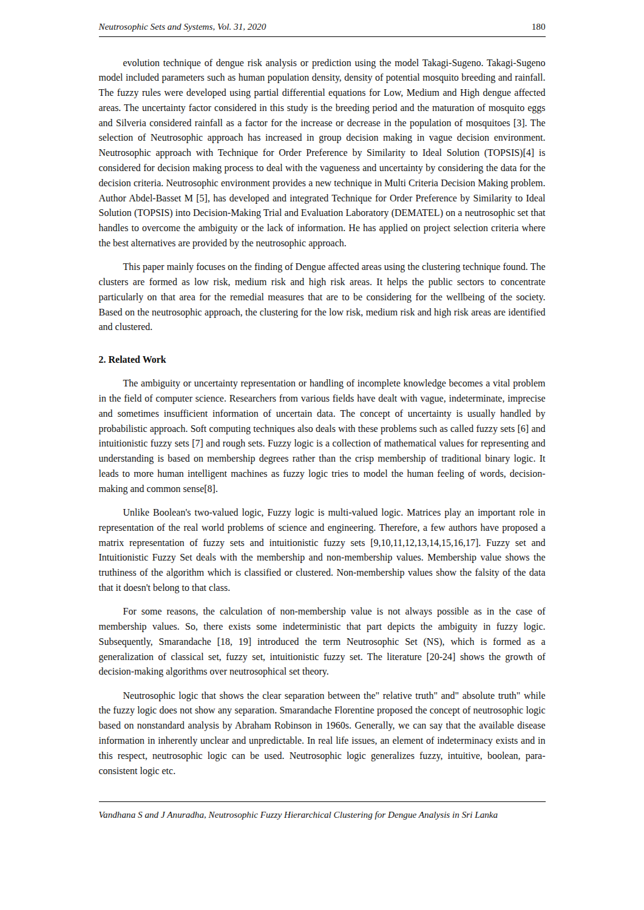Neutrosophic Sets and Systems, Vol. 31, 2020 180
evolution technique of dengue risk analysis or prediction using the model Takagi-Sugeno. Takagi-Sugeno model included parameters such as human population density, density of potential mosquito breeding and rainfall. The fuzzy rules were developed using partial differential equations for Low, Medium and High dengue affected areas. The uncertainty factor considered in this study is the breeding period and the maturation of mosquito eggs and Silveria considered rainfall as a factor for the increase or decrease in the population of mosquitoes [3]. The selection of Neutrosophic approach has increased in group decision making in vague decision environment. Neutrosophic approach with Technique for Order Preference by Similarity to Ideal Solution (TOPSIS)[4] is considered for decision making process to deal with the vagueness and uncertainty by considering the data for the decision criteria. Neutrosophic environment provides a new technique in Multi Criteria Decision Making problem. Author Abdel-Basset M [5], has developed and integrated Technique for Order Preference by Similarity to Ideal Solution (TOPSIS) into Decision-Making Trial and Evaluation Laboratory (DEMATEL) on a neutrosophic set that handles to overcome the ambiguity or the lack of information. He has applied on project selection criteria where the best alternatives are provided by the neutrosophic approach.
This paper mainly focuses on the finding of Dengue affected areas using the clustering technique found. The clusters are formed as low risk, medium risk and high risk areas. It helps the public sectors to concentrate particularly on that area for the remedial measures that are to be considering for the wellbeing of the society. Based on the neutrosophic approach, the clustering for the low risk, medium risk and high risk areas are identified and clustered.
2. Related Work
The ambiguity or uncertainty representation or handling of incomplete knowledge becomes a vital problem in the field of computer science. Researchers from various fields have dealt with vague, indeterminate, imprecise and sometimes insufficient information of uncertain data. The concept of uncertainty is usually handled by probabilistic approach. Soft computing techniques also deals with these problems such as called fuzzy sets [6] and intuitionistic fuzzy sets [7] and rough sets. Fuzzy logic is a collection of mathematical values for representing and understanding is based on membership degrees rather than the crisp membership of traditional binary logic. It leads to more human intelligent machines as fuzzy logic tries to model the human feeling of words, decision-making and common sense[8].
Unlike Boolean's two-valued logic, Fuzzy logic is multi-valued logic. Matrices play an important role in representation of the real world problems of science and engineering. Therefore, a few authors have proposed a matrix representation of fuzzy sets and intuitionistic fuzzy sets [9,10,11,12,13,14,15,16,17]. Fuzzy set and Intuitionistic Fuzzy Set deals with the membership and non-membership values. Membership value shows the truthiness of the algorithm which is classified or clustered. Non-membership values show the falsity of the data that it doesn't belong to that class.
For some reasons, the calculation of non-membership value is not always possible as in the case of membership values. So, there exists some indeterministic that part depicts the ambiguity in fuzzy logic. Subsequently, Smarandache [18, 19] introduced the term Neutrosophic Set (NS), which is formed as a generalization of classical set, fuzzy set, intuitionistic fuzzy set. The literature [20-24] shows the growth of decision-making algorithms over neutrosophical set theory.
Neutrosophic logic that shows the clear separation between the" relative truth" and" absolute truth" while the fuzzy logic does not show any separation. Smarandache Florentine proposed the concept of neutrosophic logic based on nonstandard analysis by Abraham Robinson in 1960s. Generally, we can say that the available disease information in inherently unclear and unpredictable. In real life issues, an element of indeterminacy exists and in this respect, neutrosophic logic can be used. Neutrosophic logic generalizes fuzzy, intuitive, boolean, para-consistent logic etc.
Vandhana S and J Anuradha, Neutrosophic Fuzzy Hierarchical Clustering for Dengue Analysis in Sri Lanka